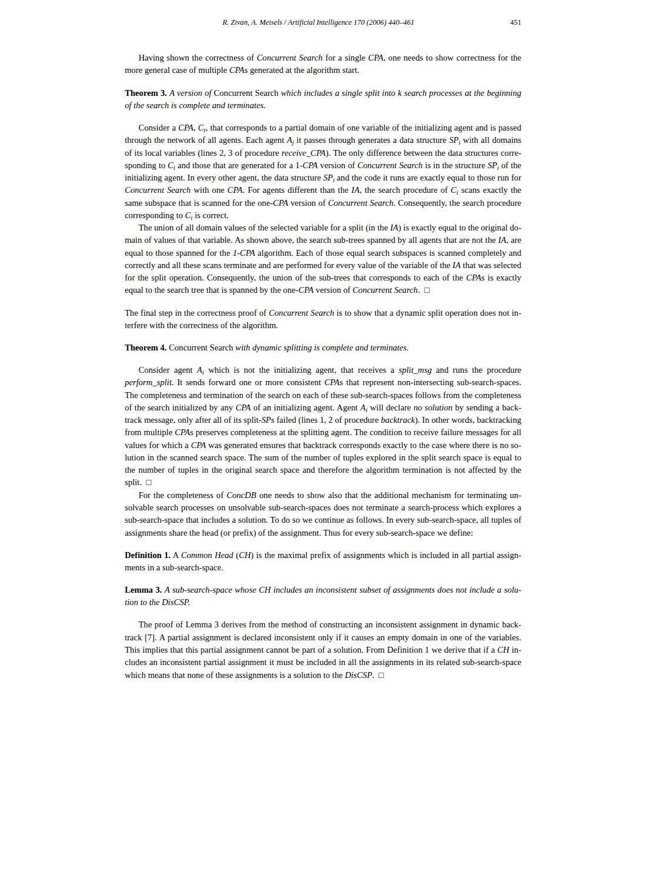R. Zivan, A. Meisels / Artificial Intelligence 170 (2006) 440–461 451
Having shown the correctness of Concurrent Search for a single CPA, one needs to show correctness for the more general case of multiple CPAs generated at the algorithm start.
Theorem 3. A version of Concurrent Search which includes a single split into k search processes at the beginning of the search is complete and terminates.
Consider a CPA, Ci, that corresponds to a partial domain of one variable of the initializing agent and is passed through the network of all agents. Each agent Aj it passes through generates a data structure SPi with all domains of its local variables (lines 2, 3 of procedure receive_CPA). The only difference between the data structures corresponding to Ci and those that are generated for a 1-CPA version of Concurrent Search is in the structure SPi of the initializing agent. In every other agent, the data structure SPi and the code it runs are exactly equal to those run for Concurrent Search with one CPA. For agents different than the IA, the search procedure of Ci scans exactly the same subspace that is scanned for the one-CPA version of Concurrent Search. Consequently, the search procedure corresponding to Ci is correct.
The union of all domain values of the selected variable for a split (in the IA) is exactly equal to the original domain of values of that variable. As shown above, the search sub-trees spanned by all agents that are not the IA, are equal to those spanned for the 1-CPA algorithm. Each of those equal search subspaces is scanned completely and correctly and all these scans terminate and are performed for every value of the variable of the IA that was selected for the split operation. Consequently, the union of the sub-trees that corresponds to each of the CPAs is exactly equal to the search tree that is spanned by the one-CPA version of Concurrent Search. □
The final step in the correctness proof of Concurrent Search is to show that a dynamic split operation does not interfere with the correctness of the algorithm.
Theorem 4. Concurrent Search with dynamic splitting is complete and terminates.
Consider agent Ai which is not the initializing agent, that receives a split_msg and runs the procedure perform_split. It sends forward one or more consistent CPAs that represent non-intersecting sub-search-spaces. The completeness and termination of the search on each of these sub-search-spaces follows from the completeness of the search initialized by any CPA of an initializing agent. Agent Ai will declare no solution by sending a backtrack message, only after all of its split-SPs failed (lines 1, 2 of procedure backtrack). In other words, backtracking from multiple CPAs preserves completeness at the splitting agent. The condition to receive failure messages for all values for which a CPA was generated ensures that backtrack corresponds exactly to the case where there is no solution in the scanned search space. The sum of the number of tuples explored in the split search space is equal to the number of tuples in the original search space and therefore the algorithm termination is not affected by the split. □
For the completeness of ConcDB one needs to show also that the additional mechanism for terminating unsolvable search processes on unsolvable sub-search-spaces does not terminate a search-process which explores a sub-search-space that includes a solution. To do so we continue as follows. In every sub-search-space, all tuples of assignments share the head (or prefix) of the assignment. Thus for every sub-search-space we define:
Definition 1. A Common Head (CH) is the maximal prefix of assignments which is included in all partial assignments in a sub-search-space.
Lemma 3. A sub-search-space whose CH includes an inconsistent subset of assignments does not include a solution to the DisCSP.
The proof of Lemma 3 derives from the method of constructing an inconsistent assignment in dynamic backtrack [7]. A partial assignment is declared inconsistent only if it causes an empty domain in one of the variables. This implies that this partial assignment cannot be part of a solution. From Definition 1 we derive that if a CH includes an inconsistent partial assignment it must be included in all the assignments in its related sub-search-space which means that none of these assignments is a solution to the DisCSP. □